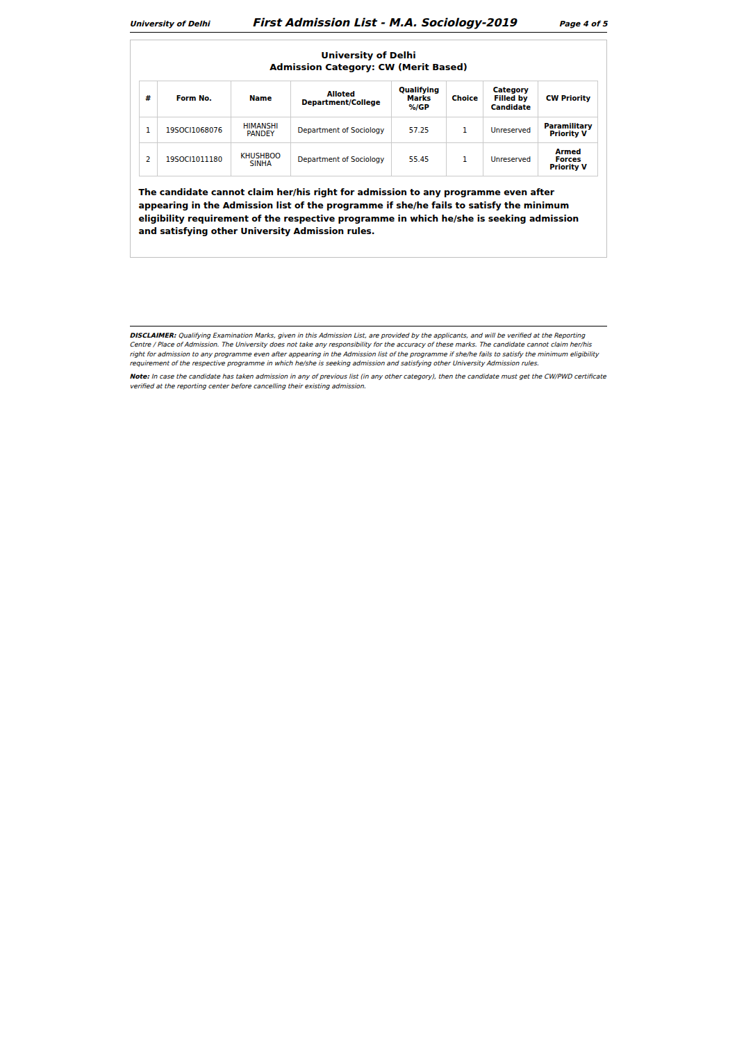University of Delhi
First Admission List - M.A. Sociology-2019
Page 4 of 5
University of Delhi
Admission Category: CW (Merit Based)
| # | Form No. | Name | Alloted Department/College | Qualifying Marks %/GP | Choice | Category Filled by Candidate | CW Priority |
| --- | --- | --- | --- | --- | --- | --- | --- |
| 1 | 19SOCI1068076 | HIMANSHI PANDEY | Department of Sociology | 57.25 | 1 | Unreserved | Paramilitary Priority V |
| 2 | 19SOCI1011180 | KHUSHBOO SINHA | Department of Sociology | 55.45 | 1 | Unreserved | Armed Forces Priority V |
The candidate cannot claim her/his right for admission to any programme even after appearing in the Admission list of the programme if she/he fails to satisfy the minimum eligibility requirement of the respective programme in which he/she is seeking admission and satisfying other University Admission rules.
DISCLAIMER: Qualifying Examination Marks, given in this Admission List, are provided by the applicants, and will be verified at the Reporting Centre / Place of Admission. The University does not take any responsibility for the accuracy of these marks. The candidate cannot claim her/his right for admission to any programme even after appearing in the Admission list of the programme if she/he fails to satisfy the minimum eligibility requirement of the respective programme in which he/she is seeking admission and satisfying other University Admission rules.
Note: In case the candidate has taken admission in any of previous list (in any other category), then the candidate must get the CW/PWD certificate verified at the reporting center before cancelling their existing admission.